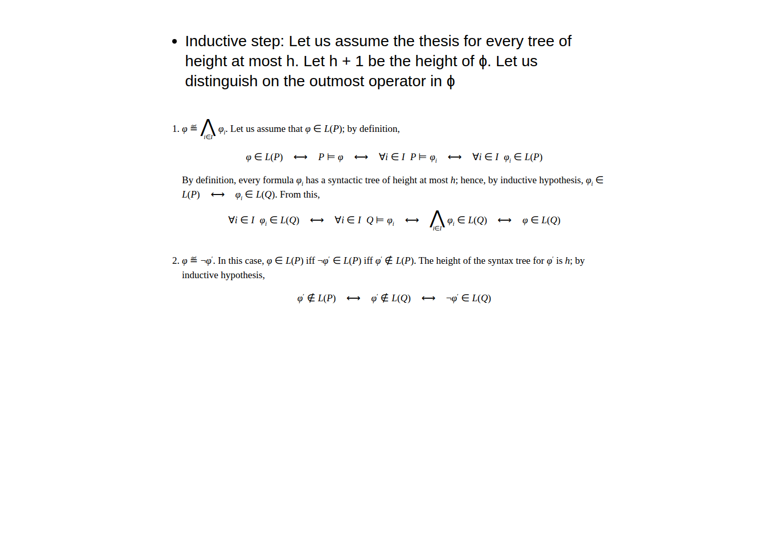Inductive step: Let us assume the thesis for every tree of height at most h. Let h + 1 be the height of ɸ. Let us distinguish on the outmost operator in ɸ
φ ≝ ⋀i∈I φi. Let us assume that φ ∈ L(P); by definition,
φ ∈ L(P) ⟷ P ⊨ φ ⟷ ∀i ∈ I P ⊨ φi ⟷ ∀i ∈ I φi ∈ L(P)
By definition, every formula φi has a syntactic tree of height at most h; hence, by inductive hypothesis, φi ∈ L(P) ⟷ φi ∈ L(Q). From this,
∀i ∈ I φi ∈ L(Q) ⟷ ∀i ∈ I Q ⊨ φi ⟷ ⋀i∈I φi ∈ L(Q) ⟷ φ ∈ L(Q)
φ ≝ ¬φ′. In this case, φ ∈ L(P) iff ¬φ′ ∈ L(P) iff φ′ ∉ L(P). The height of the syntax tree for φ′ is h; by inductive hypothesis,
φ′ ∉ L(P) ⟷ φ′ ∉ L(Q) ⟷ ¬φ′ ∈ L(Q)